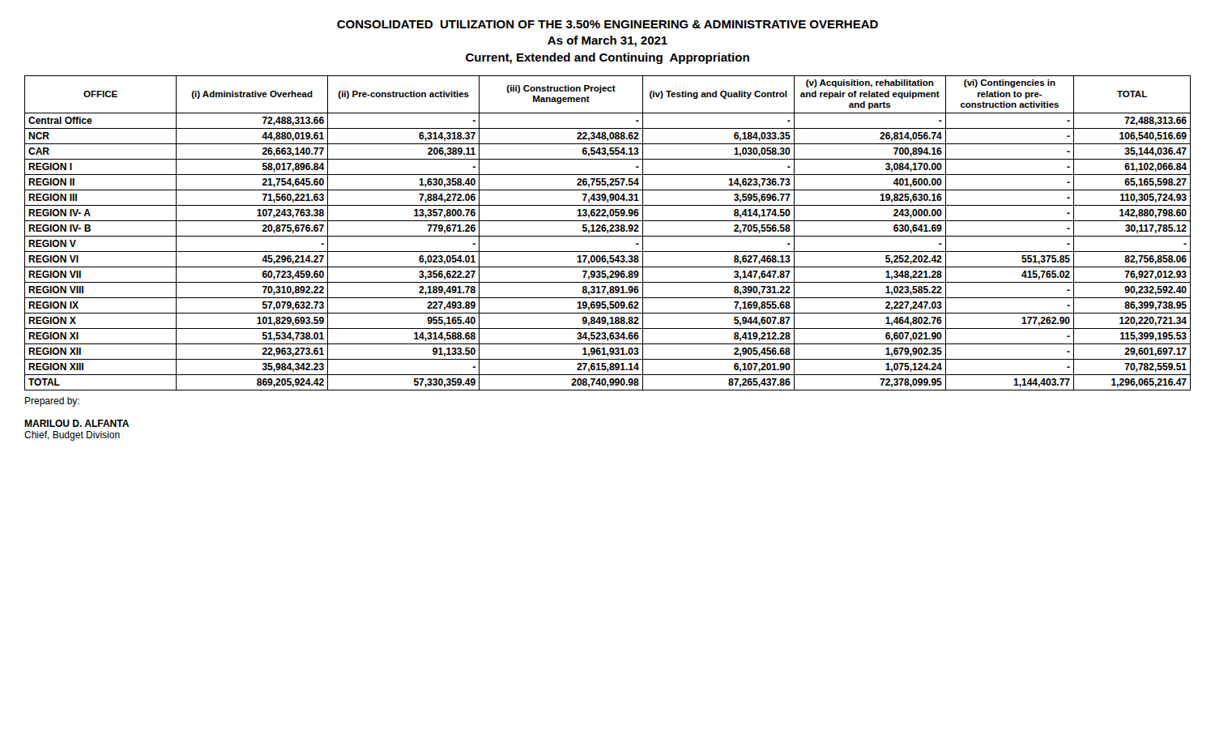CONSOLIDATED UTILIZATION OF THE 3.50% ENGINEERING & ADMINISTRATIVE OVERHEAD
As of March 31, 2021
Current, Extended and Continuing Appropriation
| OFFICE | (i) Administrative Overhead | (ii) Pre-construction activities | (iii) Construction Project Management | (iv) Testing and Quality Control | (v) Acquisition, rehabilitation and repair of related equipment and parts | (vi) Contingencies in relation to pre-construction activities | TOTAL |
| --- | --- | --- | --- | --- | --- | --- | --- |
| Central Office | 72,488,313.66 | - | - | - | - | - | 72,488,313.66 |
| NCR | 44,880,019.61 | 6,314,318.37 | 22,348,088.62 | 6,184,033.35 | 26,814,056.74 | - | 106,540,516.69 |
| CAR | 26,663,140.77 | 206,389.11 | 6,543,554.13 | 1,030,058.30 | 700,894.16 | - | 35,144,036.47 |
| REGION I | 58,017,896.84 | - | - | - | 3,084,170.00 | - | 61,102,066.84 |
| REGION II | 21,754,645.60 | 1,630,358.40 | 26,755,257.54 | 14,623,736.73 | 401,600.00 | - | 65,165,598.27 |
| REGION III | 71,560,221.63 | 7,884,272.06 | 7,439,904.31 | 3,595,696.77 | 19,825,630.16 | - | 110,305,724.93 |
| REGION IV- A | 107,243,763.38 | 13,357,800.76 | 13,622,059.96 | 8,414,174.50 | 243,000.00 | - | 142,880,798.60 |
| REGION IV- B | 20,875,676.67 | 779,671.26 | 5,126,238.92 | 2,705,556.58 | 630,641.69 | - | 30,117,785.12 |
| REGION V | - | - | - | - | - | - | - |
| REGION VI | 45,296,214.27 | 6,023,054.01 | 17,006,543.38 | 8,627,468.13 | 5,252,202.42 | 551,375.85 | 82,756,858.06 |
| REGION VII | 60,723,459.60 | 3,356,622.27 | 7,935,296.89 | 3,147,647.87 | 1,348,221.28 | 415,765.02 | 76,927,012.93 |
| REGION VIII | 70,310,892.22 | 2,189,491.78 | 8,317,891.96 | 8,390,731.22 | 1,023,585.22 | - | 90,232,592.40 |
| REGION IX | 57,079,632.73 | 227,493.89 | 19,695,509.62 | 7,169,855.68 | 2,227,247.03 | - | 86,399,738.95 |
| REGION X | 101,829,693.59 | 955,165.40 | 9,849,188.82 | 5,944,607.87 | 1,464,802.76 | 177,262.90 | 120,220,721.34 |
| REGION XI | 51,534,738.01 | 14,314,588.68 | 34,523,634.66 | 8,419,212.28 | 6,607,021.90 | - | 115,399,195.53 |
| REGION XII | 22,963,273.61 | 91,133.50 | 1,961,931.03 | 2,905,456.68 | 1,679,902.35 | - | 29,601,697.17 |
| REGION XIII | 35,984,342.23 | - | 27,615,891.14 | 6,107,201.90 | 1,075,124.24 | - | 70,782,559.51 |
| TOTAL | 869,205,924.42 | 57,330,359.49 | 208,740,990.98 | 87,265,437.86 | 72,378,099.95 | 1,144,403.77 | 1,296,065,216.47 |
Prepared by:
MARILOU D. ALFANTA
Chief, Budget Division